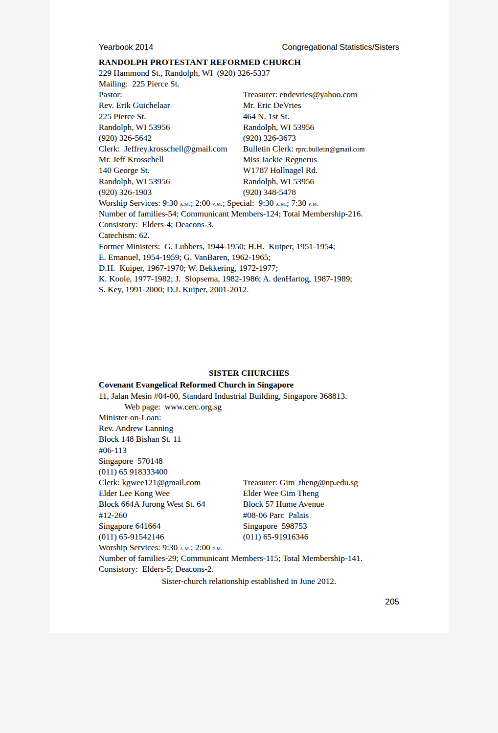Yearbook 2014 Congregational Statistics/Sisters
RANDOLPH PROTESTANT REFORMED CHURCH
229 Hammond St., Randolph, WI (920) 326-5337
Mailing: 225 Pierce St.
Pastor:
Rev. Erik Guichelaar
225 Pierce St.
Randolph, WI 53956
(920) 326-5642
Treasurer: endevries@yahoo.com
Mr. Eric DeVries
464 N. 1st St.
Randolph, WI 53956
(920) 326-3673
Clerk: Jeffrey.krosschell@gmail.com
Mr. Jeff Krosschell
140 George St.
Randolph, WI 53956
(920) 326-1903
Bulletin Clerk: rprc.bulletin@gmail.com
Miss Jackie Regnerus
W1787 Hollnagel Rd.
Randolph, WI 53956
(920) 348-5478
Worship Services: 9:30 a.m.; 2:00 p.m.; Special: 9:30 a.m.; 7:30 p.m.
Number of families-54; Communicant Members-124; Total Membership-216.
Consistory: Elders-4; Deacons-3.
Catechism: 62.
Former Ministers: G. Lubbers, 1944-1950; H.H. Kuiper, 1951-1954;
E. Emanuel, 1954-1959; G. VanBaren, 1962-1965;
D.H. Kuiper, 1967-1970; W. Bekkering, 1972-1977;
K. Koole, 1977-1982; J. Slopsema, 1982-1986; A. denHartog, 1987-1989;
S. Key, 1991-2000; D.J. Kuiper, 2001-2012.
SISTER CHURCHES
Covenant Evangelical Reformed Church in Singapore
11, Jalan Mesin #04-00, Standard Industrial Building, Singapore 368813.
Web page: www.cerc.org.sg
Minister-on-Loan:
Rev. Andrew Lanning
Block 148 Bishan St. 11
#06-113
Singapore 570148
(011) 65 918333400
Clerk: kgwee121@gmail.com
Elder Lee Kong Wee
Block 664A Jurong West St. 64
#12-260
Singapore 641664
(011) 65-91542146
Treasurer: Gim_theng@np.edu.sg
Elder Wee Gim Theng
Block 57 Hume Avenue
#08-06 Parc Palais
Singapore 598753
(011) 65-91916346
Worship Services: 9:30 a.m.; 2:00 p.m.
Number of families-29; Communicant Members-115; Total Membership-141.
Consistory: Elders-5; Deacons-2.
Sister-church relationship established in June 2012.
205